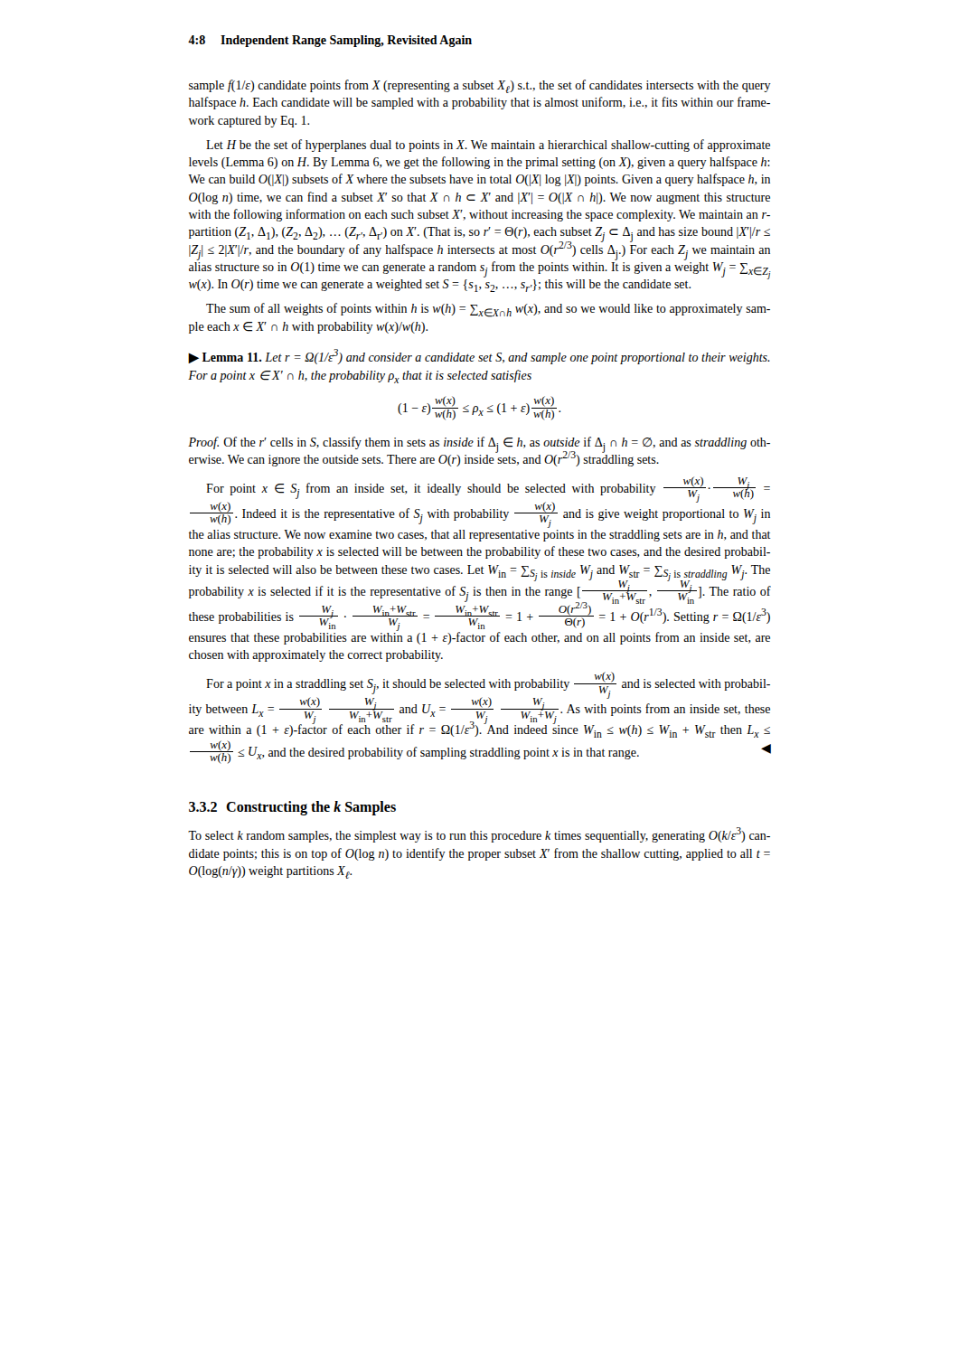4:8 Independent Range Sampling, Revisited Again
sample f(1/ε) candidate points from X (representing a subset Xℓ) s.t., the set of candidates intersects with the query halfspace h. Each candidate will be sampled with a probability that is almost uniform, i.e., it fits within our framework captured by Eq. 1.
Let H be the set of hyperplanes dual to points in X. We maintain a hierarchical shallow-cutting of approximate levels (Lemma 6) on H. By Lemma 6, we get the following in the primal setting (on X), given a query halfspace h: We can build O(|X|) subsets of X where the subsets have in total O(|X| log |X|) points. Given a query halfspace h, in O(log n) time, we can find a subset X′ so that X ∩ h ⊂ X′ and |X′| = O(|X ∩ h|). We now augment this structure with the following information on each such subset X′, without increasing the space complexity. We maintain an r-partition (Z1, Δ1), (Z2, Δ2), … (Zr′, Δr′) on X′. (That is, so r′ = Θ(r), each subset Zj ⊂ Δj and has size bound |X′|/r ≤ |Zj| ≤ 2|X′|/r, and the boundary of any halfspace h intersects at most O(r2/3) cells Δj.) For each Zj we maintain an alias structure so in O(1) time we can generate a random sj from the points within. It is given a weight Wj = ∑x∈Zj w(x). In O(r) time we can generate a weighted set S = {s1, s2, …, sr′}; this will be the candidate set.
The sum of all weights of points within h is w(h) = ∑x∈X∩h w(x), and so we would like to approximately sample each x ∈ X′ ∩ h with probability w(x)/w(h).
▶ Lemma 11. Let r = Ω(1/ε3) and consider a candidate set S, and sample one point proportional to their weights. For a point x ∈ X′ ∩ h, the probability ρx that it is selected satisfies
(1 − ε)w(x) w(h) ≤ ρx ≤ (1 + ε)w(x) w(h).
Proof. Of the r′ cells in S, classify them in sets as inside if Δj ∈ h, as outside if Δj ∩ h = ∅, and as straddling otherwise. We can ignore the outside sets. There are O(r) inside sets, and O(r2/3) straddling sets.
For point x ∈ Sj from an inside set, it ideally should be selected with probability w(x) Wj·Wj w(h) = w(x) w(h). Indeed it is the representative of Sj with probability w(x) Wj and is give weight proportional to Wj in the alias structure. We now examine two cases, that all representative points in the straddling sets are in h, and that none are; the probability x is selected will be between the probability of these two cases, and the desired probability it is selected will also be between these two cases. Let Win = ∑Sj is inside Wj and Wstr = ∑Sj is straddling Wj. The probability x is selected if it is the representative of Sj is then in the range [Wj Win+Wstr, Wj Win]. The ratio of these probabilities is Wj Win · Win+Wstr Wj = Win+Wstr Win = 1 + O(r2/3) Θ(r) = 1 + O(r1/3). Setting r = Ω(1/ε3) ensures that these probabilities are within a (1 + ε)-factor of each other, and on all points from an inside set, are chosen with approximately the correct probability.
For a point x in a straddling set Sj, it should be selected with probability w(x) Wj and is selected with probability between Lx = w(x) Wj Wj Win+Wstr and Ux = w(x) Wj Wj Win+Wj. As with points from an inside set, these are within a (1 + ε)-factor of each other if r = Ω(1/ε3). And indeed since Win ≤ w(h) ≤ Win + Wstr then Lx ≤ w(x) w(h) ≤ Ux, and the desired probability of sampling straddling point x is in that range. ◀
3.3.2 Constructing the k Samples
To select k random samples, the simplest way is to run this procedure k times sequentially, generating O(k/ε3) candidate points; this is on top of O(log n) to identify the proper subset X′ from the shallow cutting, applied to all t = O(log(n/γ)) weight partitions Xℓ.